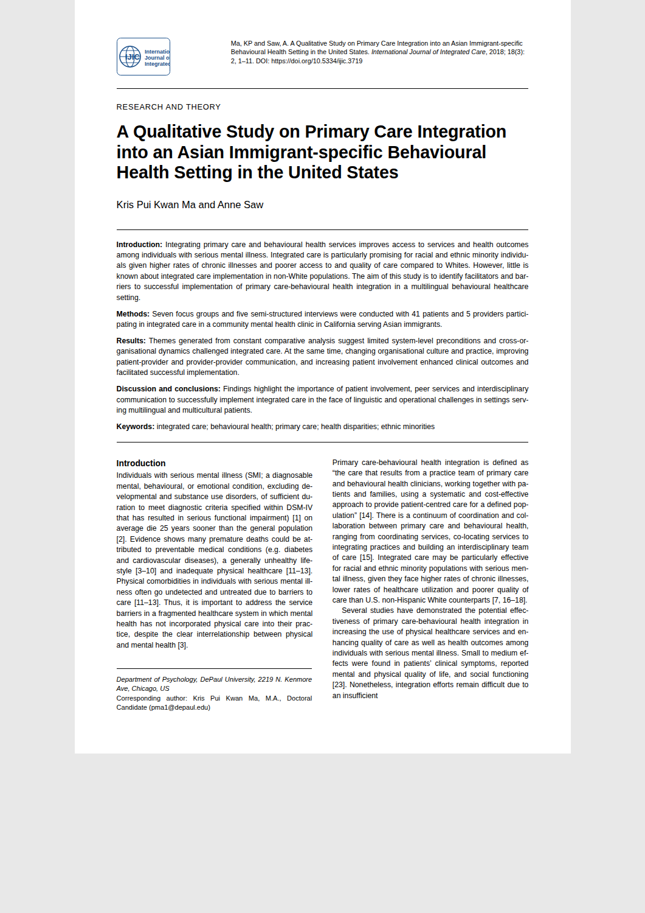International Journal of Integrated Care IJIC
Ma, KP and Saw, A. A Qualitative Study on Primary Care Integration into an Asian Immigrant-specific Behavioural Health Setting in the United States. International Journal of Integrated Care, 2018; 18(3): 2, 1–11. DOI: https://doi.org/10.5334/ijic.3719
RESEARCH AND THEORY
A Qualitative Study on Primary Care Integration into an Asian Immigrant-specific Behavioural Health Setting in the United States
Kris Pui Kwan Ma and Anne Saw
Introduction: Integrating primary care and behavioural health services improves access to services and health outcomes among individuals with serious mental illness. Integrated care is particularly promising for racial and ethnic minority individuals given higher rates of chronic illnesses and poorer access to and quality of care compared to Whites. However, little is known about integrated care implementation in non-White populations. The aim of this study is to identify facilitators and barriers to successful implementation of primary care-behavioural health integration in a multilingual behavioural healthcare setting.
Methods: Seven focus groups and five semi-structured interviews were conducted with 41 patients and 5 providers participating in integrated care in a community mental health clinic in California serving Asian immigrants.
Results: Themes generated from constant comparative analysis suggest limited system-level preconditions and cross-organisational dynamics challenged integrated care. At the same time, changing organisational culture and practice, improving patient-provider and provider-provider communication, and increasing patient involvement enhanced clinical outcomes and facilitated successful implementation.
Discussion and conclusions: Findings highlight the importance of patient involvement, peer services and interdisciplinary communication to successfully implement integrated care in the face of linguistic and operational challenges in settings serving multilingual and multicultural patients.
Keywords: integrated care; behavioural health; primary care; health disparities; ethnic minorities
Introduction
Individuals with serious mental illness (SMI; a diagnosable mental, behavioural, or emotional condition, excluding developmental and substance use disorders, of sufficient duration to meet diagnostic criteria specified within DSM-IV that has resulted in serious functional impairment) [1] on average die 25 years sooner than the general population [2]. Evidence shows many premature deaths could be attributed to preventable medical conditions (e.g. diabetes and cardiovascular diseases), a generally unhealthy lifestyle [3–10] and inadequate physical healthcare [11–13]. Physical comorbidities in individuals with serious mental illness often go undetected and untreated due to barriers to care [11–13]. Thus, it is important to address the service barriers in a fragmented healthcare system in which mental health has not incorporated physical care into their practice, despite the clear interrelationship between physical and mental health [3].
Department of Psychology, DePaul University, 2219 N. Kenmore Ave, Chicago, US
Corresponding author: Kris Pui Kwan Ma, M.A., Doctoral Candidate (pma1@depaul.edu)
Primary care-behavioural health integration is defined as “the care that results from a practice team of primary care and behavioural health clinicians, working together with patients and families, using a systematic and cost-effective approach to provide patient-centred care for a defined population” [14]. There is a continuum of coordination and collaboration between primary care and behavioural health, ranging from coordinating services, co-locating services to integrating practices and building an interdisciplinary team of care [15]. Integrated care may be particularly effective for racial and ethnic minority populations with serious mental illness, given they face higher rates of chronic illnesses, lower rates of healthcare utilization and poorer quality of care than U.S. non-Hispanic White counterparts [7, 16–18].
Several studies have demonstrated the potential effectiveness of primary care-behavioural health integration in increasing the use of physical healthcare services and enhancing quality of care as well as health outcomes among individuals with serious mental illness. Small to medium effects were found in patients’ clinical symptoms, reported mental and physical quality of life, and social functioning [23]. Nonetheless, integration efforts remain difficult due to an insufficient